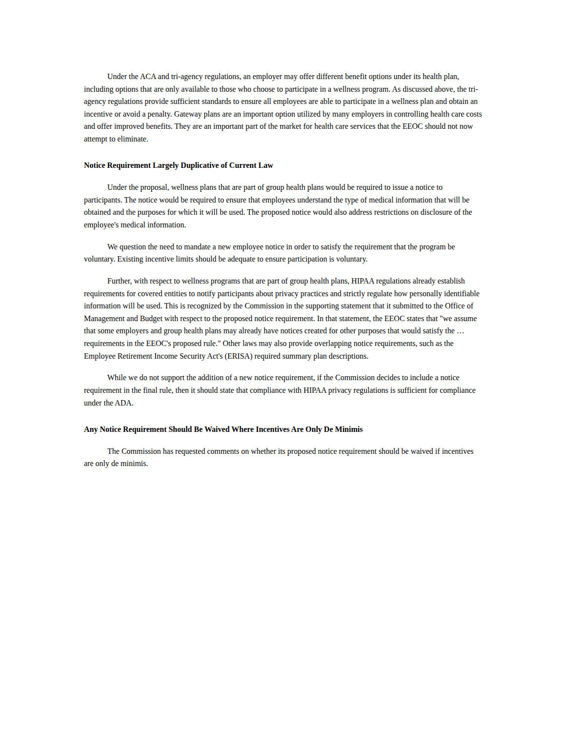Under the ACA and tri-agency regulations, an employer may offer different benefit options under its health plan, including options that are only available to those who choose to participate in a wellness program. As discussed above, the tri-agency regulations provide sufficient standards to ensure all employees are able to participate in a wellness plan and obtain an incentive or avoid a penalty. Gateway plans are an important option utilized by many employers in controlling health care costs and offer improved benefits. They are an important part of the market for health care services that the EEOC should not now attempt to eliminate.
Notice Requirement Largely Duplicative of Current Law
Under the proposal, wellness plans that are part of group health plans would be required to issue a notice to participants. The notice would be required to ensure that employees understand the type of medical information that will be obtained and the purposes for which it will be used. The proposed notice would also address restrictions on disclosure of the employee's medical information.
We question the need to mandate a new employee notice in order to satisfy the requirement that the program be voluntary. Existing incentive limits should be adequate to ensure participation is voluntary.
Further, with respect to wellness programs that are part of group health plans, HIPAA regulations already establish requirements for covered entities to notify participants about privacy practices and strictly regulate how personally identifiable information will be used. This is recognized by the Commission in the supporting statement that it submitted to the Office of Management and Budget with respect to the proposed notice requirement. In that statement, the EEOC states that "we assume that some employers and group health plans may already have notices created for other purposes that would satisfy the … requirements in the EEOC's proposed rule." Other laws may also provide overlapping notice requirements, such as the Employee Retirement Income Security Act's (ERISA) required summary plan descriptions.
While we do not support the addition of a new notice requirement, if the Commission decides to include a notice requirement in the final rule, then it should state that compliance with HIPAA privacy regulations is sufficient for compliance under the ADA.
Any Notice Requirement Should Be Waived Where Incentives Are Only De Minimis
The Commission has requested comments on whether its proposed notice requirement should be waived if incentives are only de minimis.